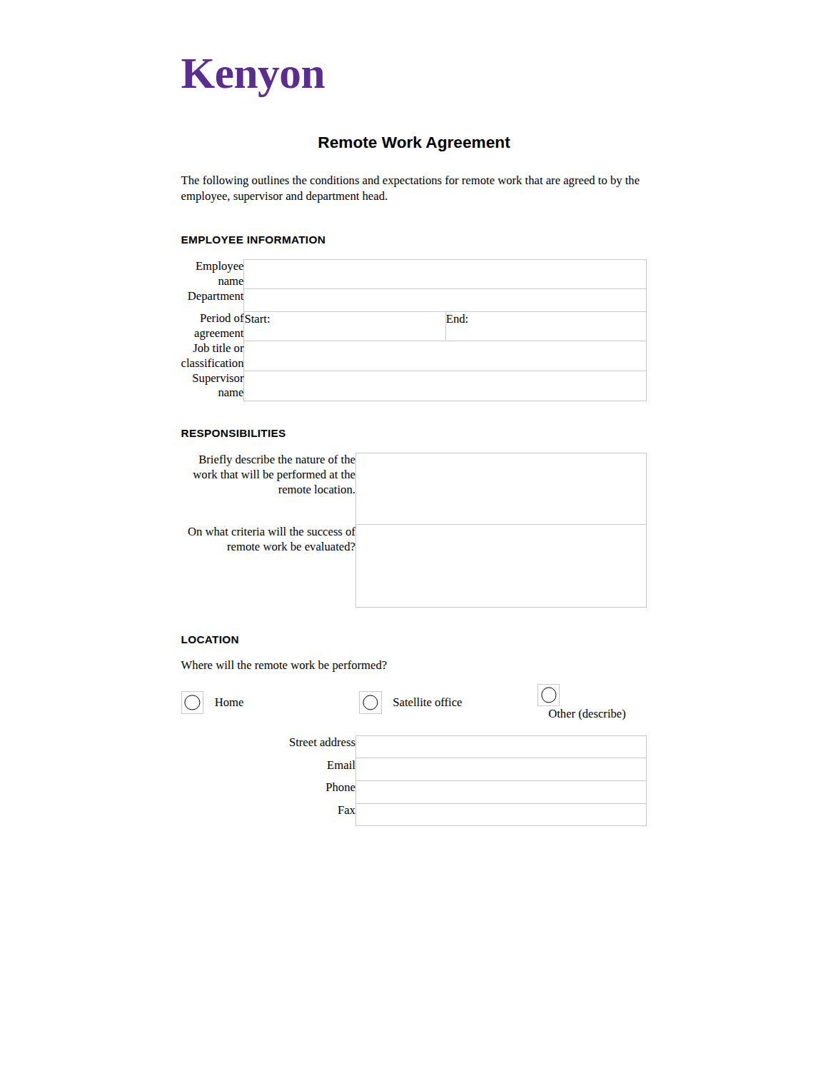Kenyon
Remote Work Agreement
The following outlines the conditions and expectations for remote work that are agreed to by the employee, supervisor and department head.
EMPLOYEE INFORMATION
| Employee name | |
| Department | |
| Period of agreement | Start: | End: |
| Job title or classification | |
| Supervisor name | |
RESPONSIBILITIES
| Briefly describe the nature of the work that will be performed at the remote location. | |
| On what criteria will the success of remote work be evaluated? | |
LOCATION
Where will the remote work be performed?
| Home | Satellite office | Other (describe) |
| Street address | |
| Email | |
| Phone | |
| Fax | |